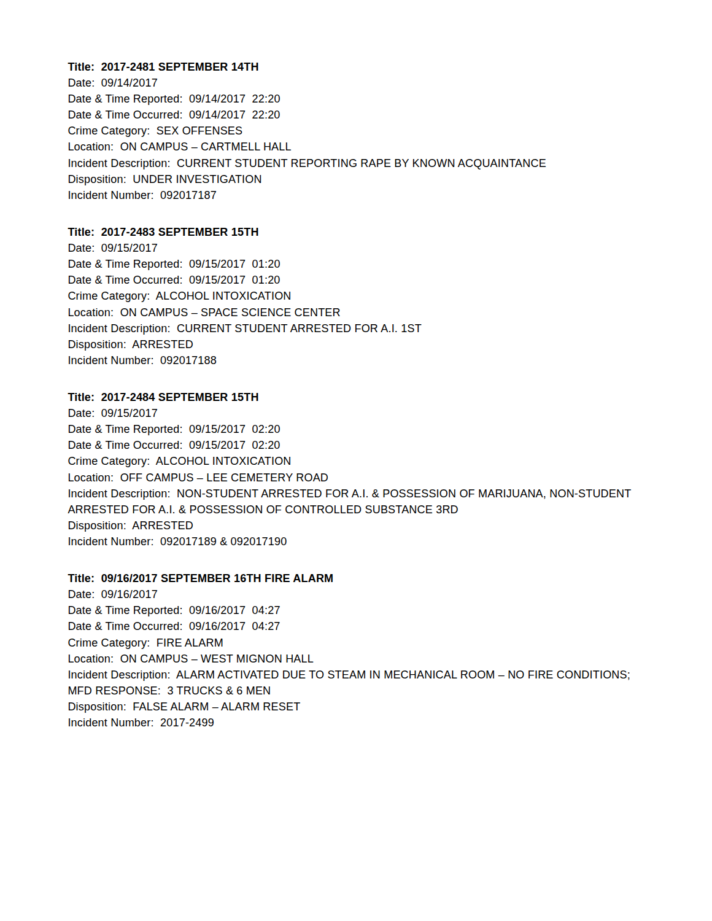Title: 2017-2481 SEPTEMBER 14TH
Date: 09/14/2017
Date & Time Reported: 09/14/2017 22:20
Date & Time Occurred: 09/14/2017 22:20
Crime Category: SEX OFFENSES
Location: ON CAMPUS – CARTMELL HALL
Incident Description: CURRENT STUDENT REPORTING RAPE BY KNOWN ACQUAINTANCE
Disposition: UNDER INVESTIGATION
Incident Number: 092017187
Title: 2017-2483 SEPTEMBER 15TH
Date: 09/15/2017
Date & Time Reported: 09/15/2017 01:20
Date & Time Occurred: 09/15/2017 01:20
Crime Category: ALCOHOL INTOXICATION
Location: ON CAMPUS – SPACE SCIENCE CENTER
Incident Description: CURRENT STUDENT ARRESTED FOR A.I. 1ST
Disposition: ARRESTED
Incident Number: 092017188
Title: 2017-2484 SEPTEMBER 15TH
Date: 09/15/2017
Date & Time Reported: 09/15/2017 02:20
Date & Time Occurred: 09/15/2017 02:20
Crime Category: ALCOHOL INTOXICATION
Location: OFF CAMPUS – LEE CEMETERY ROAD
Incident Description: NON-STUDENT ARRESTED FOR A.I. & POSSESSION OF MARIJUANA, NON-STUDENT ARRESTED FOR A.I. & POSSESSION OF CONTROLLED SUBSTANCE 3RD
Disposition: ARRESTED
Incident Number: 092017189 & 092017190
Title: 09/16/2017 SEPTEMBER 16TH FIRE ALARM
Date: 09/16/2017
Date & Time Reported: 09/16/2017 04:27
Date & Time Occurred: 09/16/2017 04:27
Crime Category: FIRE ALARM
Location: ON CAMPUS – WEST MIGNON HALL
Incident Description: ALARM ACTIVATED DUE TO STEAM IN MECHANICAL ROOM – NO FIRE CONDITIONS; MFD RESPONSE: 3 TRUCKS & 6 MEN
Disposition: FALSE ALARM – ALARM RESET
Incident Number: 2017-2499